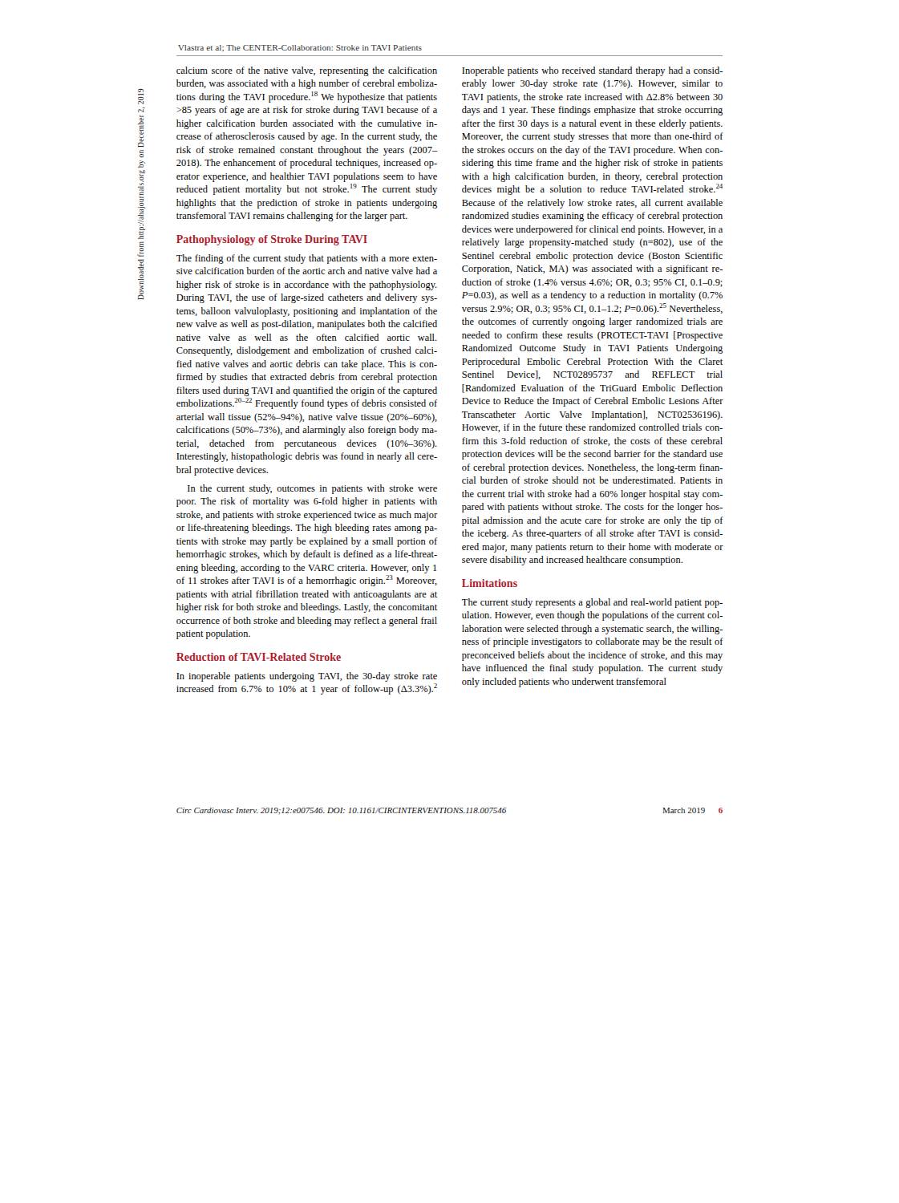Vlastra et al; The CENTER-Collaboration: Stroke in TAVI Patients
Downloaded from http://ahajournals.org by on December 2, 2019
calcium score of the native valve, representing the calcification burden, was associated with a high number of cerebral embolizations during the TAVI procedure.18 We hypothesize that patients >85 years of age are at risk for stroke during TAVI because of a higher calcification burden associated with the cumulative increase of atherosclerosis caused by age. In the current study, the risk of stroke remained constant throughout the years (2007–2018). The enhancement of procedural techniques, increased operator experience, and healthier TAVI populations seem to have reduced patient mortality but not stroke.19 The current study highlights that the prediction of stroke in patients undergoing transfemoral TAVI remains challenging for the larger part.
Pathophysiology of Stroke During TAVI
The finding of the current study that patients with a more extensive calcification burden of the aortic arch and native valve had a higher risk of stroke is in accordance with the pathophysiology. During TAVI, the use of large-sized catheters and delivery systems, balloon valvuloplasty, positioning and implantation of the new valve as well as post-dilation, manipulates both the calcified native valve as well as the often calcified aortic wall. Consequently, dislodgement and embolization of crushed calcified native valves and aortic debris can take place. This is confirmed by studies that extracted debris from cerebral protection filters used during TAVI and quantified the origin of the captured embolizations.20–22 Frequently found types of debris consisted of arterial wall tissue (52%–94%), native valve tissue (20%–60%), calcifications (50%–73%), and alarmingly also foreign body material, detached from percutaneous devices (10%–36%). Interestingly, histopathologic debris was found in nearly all cerebral protective devices.
In the current study, outcomes in patients with stroke were poor. The risk of mortality was 6-fold higher in patients with stroke, and patients with stroke experienced twice as much major or life-threatening bleedings. The high bleeding rates among patients with stroke may partly be explained by a small portion of hemorrhagic strokes, which by default is defined as a life-threatening bleeding, according to the VARC criteria. However, only 1 of 11 strokes after TAVI is of a hemorrhagic origin.23 Moreover, patients with atrial fibrillation treated with anticoagulants are at higher risk for both stroke and bleedings. Lastly, the concomitant occurrence of both stroke and bleeding may reflect a general frail patient population.
Reduction of TAVI-Related Stroke
In inoperable patients undergoing TAVI, the 30-day stroke rate increased from 6.7% to 10% at 1 year of follow-up (Δ3.3%).2 Inoperable patients who received standard therapy had a considerably lower 30-day stroke rate (1.7%). However, similar to TAVI patients, the stroke rate increased with Δ2.8% between 30 days and 1 year. These findings emphasize that stroke occurring after the first 30 days is a natural event in these elderly patients. Moreover, the current study stresses that more than one-third of the strokes occurs on the day of the TAVI procedure. When considering this time frame and the higher risk of stroke in patients with a high calcification burden, in theory, cerebral protection devices might be a solution to reduce TAVI-related stroke.24 Because of the relatively low stroke rates, all current available randomized studies examining the efficacy of cerebral protection devices were underpowered for clinical end points. However, in a relatively large propensity-matched study (n=802), use of the Sentinel cerebral embolic protection device (Boston Scientific Corporation, Natick, MA) was associated with a significant reduction of stroke (1.4% versus 4.6%; OR, 0.3; 95% CI, 0.1–0.9; P=0.03), as well as a tendency to a reduction in mortality (0.7% versus 2.9%; OR, 0.3; 95% CI, 0.1–1.2; P=0.06).25 Nevertheless, the outcomes of currently ongoing larger randomized trials are needed to confirm these results (PROTECT-TAVI [Prospective Randomized Outcome Study in TAVI Patients Undergoing Periprocedural Embolic Cerebral Protection With the Claret Sentinel Device], NCT02895737 and REFLECT trial [Randomized Evaluation of the TriGuard Embolic Deflection Device to Reduce the Impact of Cerebral Embolic Lesions After Transcatheter Aortic Valve Implantation], NCT02536196). However, if in the future these randomized controlled trials confirm this 3-fold reduction of stroke, the costs of these cerebral protection devices will be the second barrier for the standard use of cerebral protection devices. Nonetheless, the long-term financial burden of stroke should not be underestimated. Patients in the current trial with stroke had a 60% longer hospital stay compared with patients without stroke. The costs for the longer hospital admission and the acute care for stroke are only the tip of the iceberg. As three-quarters of all stroke after TAVI is considered major, many patients return to their home with moderate or severe disability and increased healthcare consumption.
Limitations
The current study represents a global and real-world patient population. However, even though the populations of the current collaboration were selected through a systematic search, the willingness of principle investigators to collaborate may be the result of preconceived beliefs about the incidence of stroke, and this may have influenced the final study population. The current study only included patients who underwent transfemoral
Circ Cardiovasc Interv. 2019;12:e007546. DOI: 10.1161/CIRCINTERVENTIONS.118.007546
March 2019 6